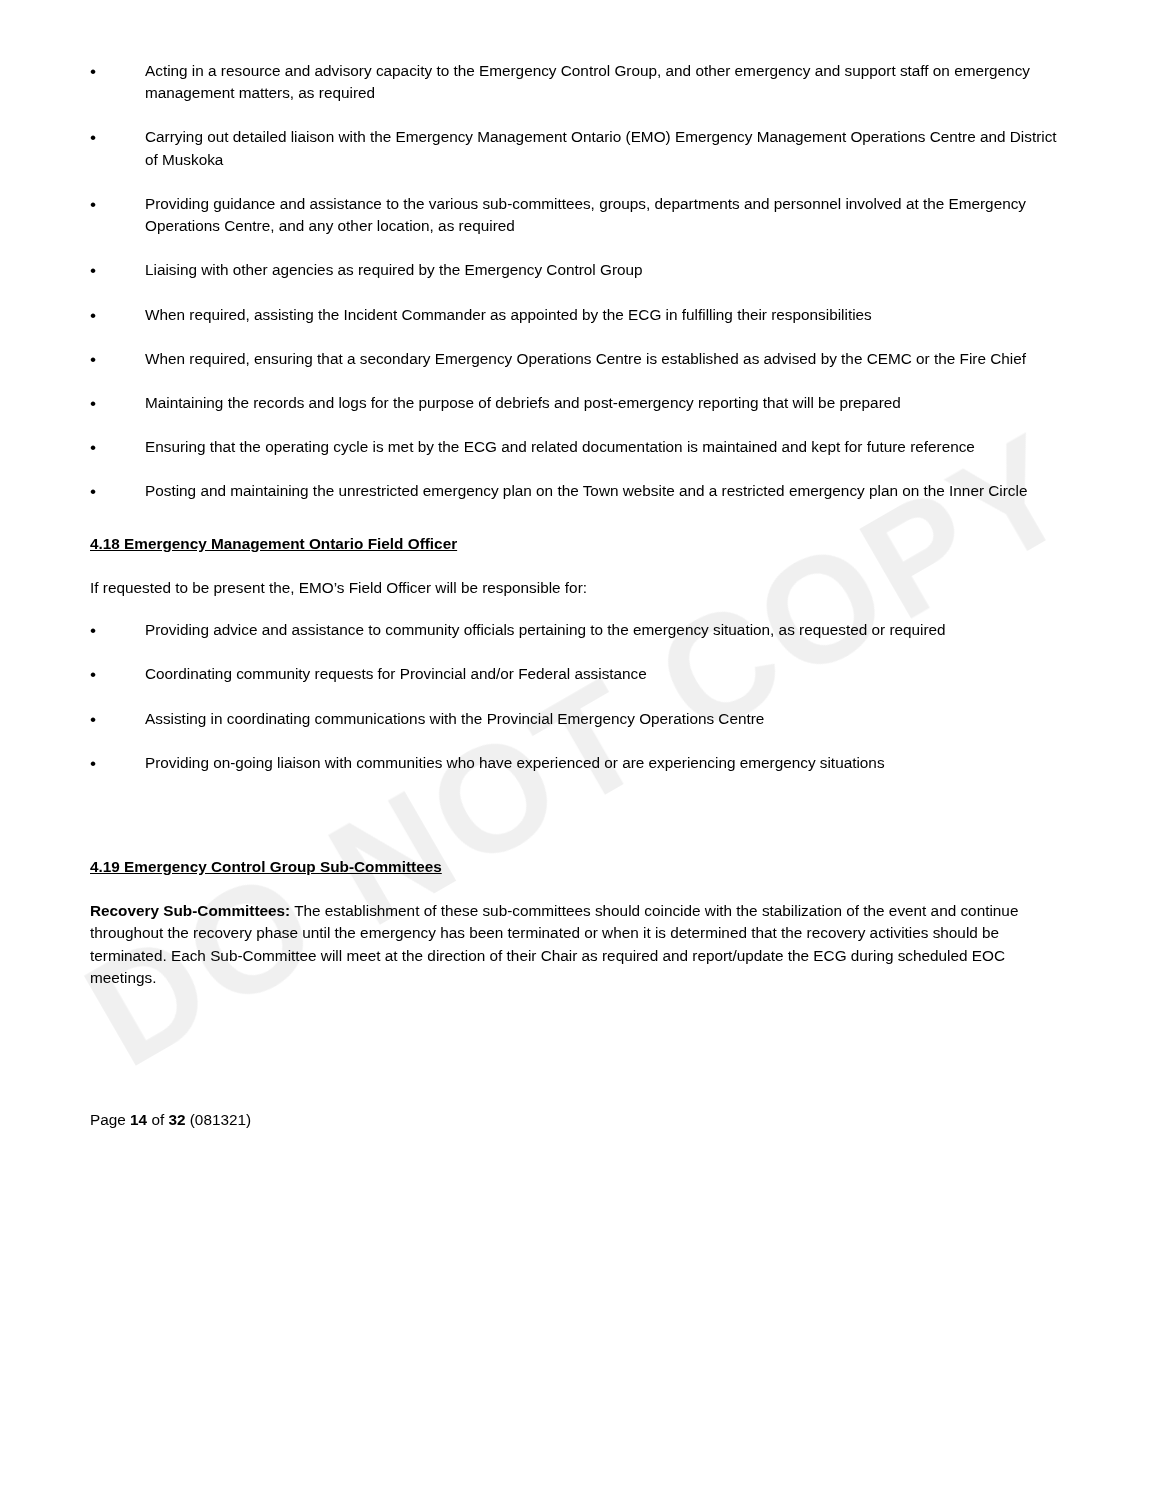DO NOT COPY
Acting in a resource and advisory capacity to the Emergency Control Group, and other emergency and support staff on emergency management matters, as required
Carrying out detailed liaison with the Emergency Management Ontario (EMO) Emergency Management Operations Centre and District of Muskoka
Providing guidance and assistance to the various sub-committees, groups, departments and personnel involved at the Emergency Operations Centre, and any other location, as required
Liaising with other agencies as required by the Emergency Control Group
When required, assisting the Incident Commander as appointed by the ECG in fulfilling their responsibilities
When required, ensuring that a secondary Emergency Operations Centre is established as advised by the CEMC or the Fire Chief
Maintaining the records and logs for the purpose of debriefs and post-emergency reporting that will be prepared
Ensuring that the operating cycle is met by the ECG and related documentation is maintained and kept for future reference
Posting and maintaining the unrestricted emergency plan on the Town website and a restricted emergency plan on the Inner Circle
4.18 Emergency Management Ontario Field Officer
If requested to be present the, EMO’s Field Officer will be responsible for:
Providing advice and assistance to community officials pertaining to the emergency situation, as requested or required
Coordinating community requests for Provincial and/or Federal assistance
Assisting in coordinating communications with the Provincial Emergency Operations Centre
Providing on-going liaison with communities who have experienced or are experiencing emergency situations
4.19 Emergency Control Group Sub-Committees
Recovery Sub-Committees: The establishment of these sub-committees should coincide with the stabilization of the event and continue throughout the recovery phase until the emergency has been terminated or when it is determined that the recovery activities should be terminated. Each Sub-Committee will meet at the direction of their Chair as required and report/update the ECG during scheduled EOC meetings.
Page 14 of 32 (081321)